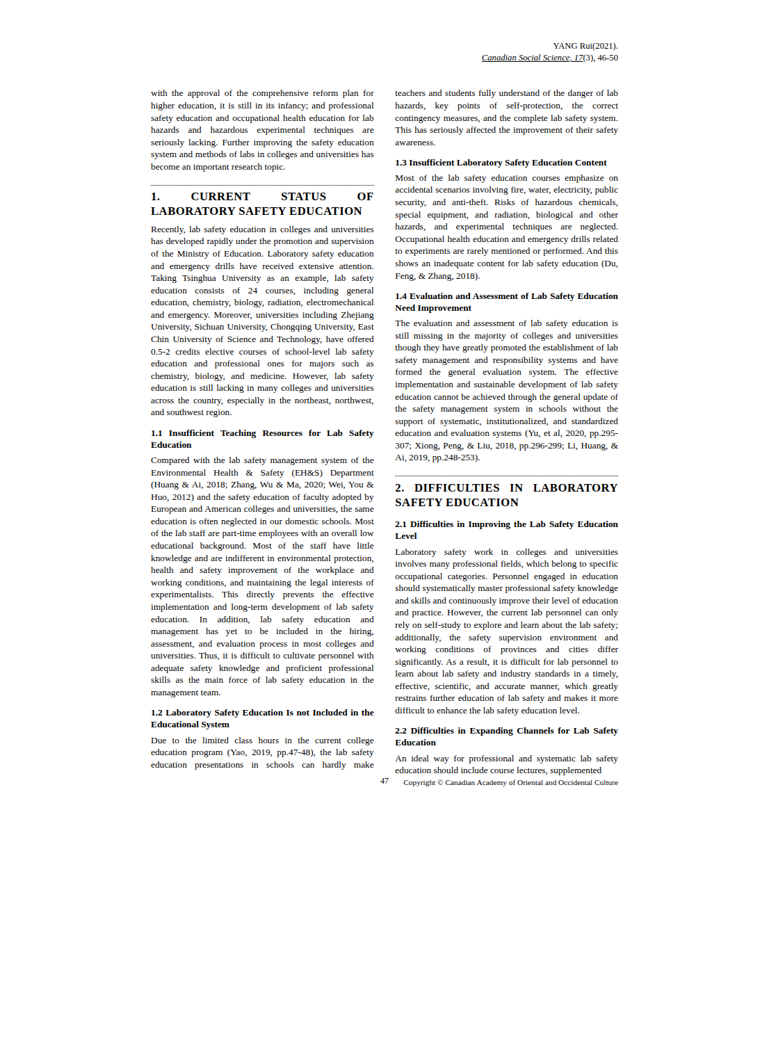YANG Rui(2021).
Canadian Social Science, 17(3), 46-50
with the approval of the comprehensive reform plan for higher education, it is still in its infancy; and professional safety education and occupational health education for lab hazards and hazardous experimental techniques are seriously lacking. Further improving the safety education system and methods of labs in colleges and universities has become an important research topic.
1. CURRENT STATUS OF LABORATORY SAFETY EDUCATION
Recently, lab safety education in colleges and universities has developed rapidly under the promotion and supervision of the Ministry of Education. Laboratory safety education and emergency drills have received extensive attention. Taking Tsinghua University as an example, lab safety education consists of 24 courses, including general education, chemistry, biology, radiation, electromechanical and emergency. Moreover, universities including Zhejiang University, Sichuan University, Chongqing University, East Chin University of Science and Technology, have offered 0.5-2 credits elective courses of school-level lab safety education and professional ones for majors such as chemistry, biology, and medicine. However, lab safety education is still lacking in many colleges and universities across the country, especially in the northeast, northwest, and southwest region.
1.1 Insufficient Teaching Resources for Lab Safety Education
Compared with the lab safety management system of the Environmental Health & Safety (EH&S) Department (Huang & Ai, 2018; Zhang, Wu & Ma, 2020; Wei, You & Huo, 2012) and the safety education of faculty adopted by European and American colleges and universities, the same education is often neglected in our domestic schools. Most of the lab staff are part-time employees with an overall low educational background. Most of the staff have little knowledge and are indifferent in environmental protection, health and safety improvement of the workplace and working conditions, and maintaining the legal interests of experimentalists. This directly prevents the effective implementation and long-term development of lab safety education. In addition, lab safety education and management has yet to be included in the hiring, assessment, and evaluation process in most colleges and universities. Thus, it is difficult to cultivate personnel with adequate safety knowledge and proficient professional skills as the main force of lab safety education in the management team.
1.2 Laboratory Safety Education Is not Included in the Educational System
Due to the limited class hours in the current college education program (Yao, 2019, pp.47-48), the lab safety education presentations in schools can hardly make teachers and students fully understand of the danger of lab hazards, key points of self-protection, the correct contingency measures, and the complete lab safety system. This has seriously affected the improvement of their safety awareness.
1.3 Insufficient Laboratory Safety Education Content
Most of the lab safety education courses emphasize on accidental scenarios involving fire, water, electricity, public security, and anti-theft. Risks of hazardous chemicals, special equipment, and radiation, biological and other hazards, and experimental techniques are neglected. Occupational health education and emergency drills related to experiments are rarely mentioned or performed. And this shows an inadequate content for lab safety education (Du, Feng, & Zhang, 2018).
1.4 Evaluation and Assessment of Lab Safety Education Need Improvement
The evaluation and assessment of lab safety education is still missing in the majority of colleges and universities though they have greatly promoted the establishment of lab safety management and responsibility systems and have formed the general evaluation system. The effective implementation and sustainable development of lab safety education cannot be achieved through the general update of the safety management system in schools without the support of systematic, institutionalized, and standardized education and evaluation systems (Yu, et al, 2020, pp.295-307; Xiong, Peng, & Liu, 2018, pp.296-299; Li, Huang, & Ai, 2019, pp.248-253).
2. DIFFICULTIES IN LABORATORY SAFETY EDUCATION
2.1 Difficulties in Improving the Lab Safety Education Level
Laboratory safety work in colleges and universities involves many professional fields, which belong to specific occupational categories. Personnel engaged in education should systematically master professional safety knowledge and skills and continuously improve their level of education and practice. However, the current lab personnel can only rely on self-study to explore and learn about the lab safety; additionally, the safety supervision environment and working conditions of provinces and cities differ significantly. As a result, it is difficult for lab personnel to learn about lab safety and industry standards in a timely, effective, scientific, and accurate manner, which greatly restrains further education of lab safety and makes it more difficult to enhance the lab safety education level.
2.2 Difficulties in Expanding Channels for Lab Safety Education
An ideal way for professional and systematic lab safety education should include course lectures, supplemented
47 Copyright © Canadian Academy of Oriental and Occidental Culture